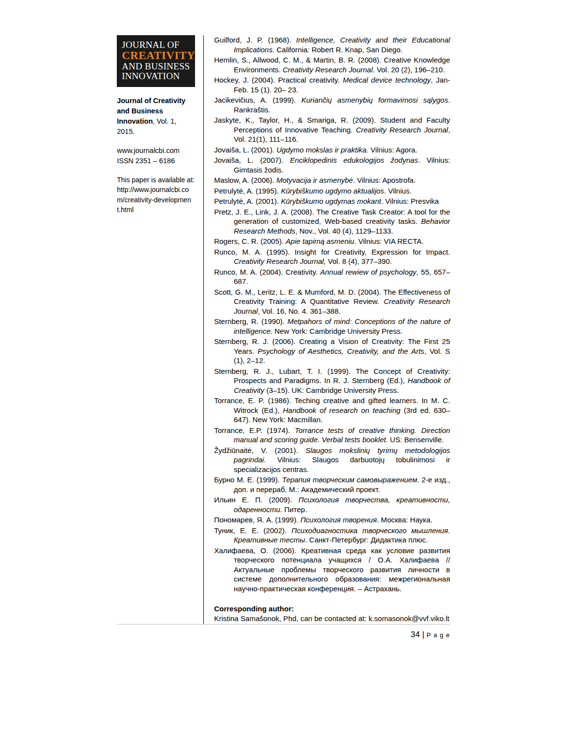JOURNAL OF
CREATIVITY
AND BUSINESS
INNOVATION
Journal of Creativity and Business Innovation, Vol. 1, 2015.
www.journalcbi.com
ISSN 2351 – 6186
This paper is available at:
http://www.journalcbi.com/creativity-development.html
Guilford, J. P. (1968). Intelligence, Creativity and their Educational Implications. California: Robert R. Knap, San Diego.
Hemlin, S., Allwood, C. M., & Martin, B. R. (2008). Creative Knowledge Environments. Creativity Research Journal. Vol. 20 (2), 196–210.
Hockey, J. (2004). Practical creativity. Medical device technology, Jan-Feb. 15 (1). 20– 23.
Jacikevičius, A. (1999). Kuriančių asmenybių formavimosi sąlygos. Rankraštis.
Jaskyte, K., Taylor, H., & Smariga, R. (2009). Student and Faculty Perceptions of Innovative Teaching. Creativity Research Journal, Vol. 21(1), 111–116.
Jovaiša, L. (2001). Ugdymo mokslas ir praktika. Vilnius: Agora.
Jovaiša, L. (2007). Enciklopedinis edukologijos žodynas. Vilnius: Gimtasis žodis.
Maslow, A. (2006). Motyvacija ir asmenybė. Vilnius: Apostrofa.
Petrulytė, A. (1995). Kūrybiškumo ugdymo aktualijos. Vilnius.
Petrulytė, A. (2001). Kūrybiškumo ugdymas mokant. Vilnius: Presvika
Pretz, J. E., Link, J. A. (2008). The Creative Task Creator: A tool for the generation of customized, Web-based creativity tasks. Behavior Research Methods, Nov., Vol. 40 (4), 1129–1133.
Rogers, C. R. (2005). Apie tapimą asmeniu. Vilnius: VIA RECTA.
Runco, M. A. (1995). Insight for Creativity, Expression for Impact. Creativity Research Journal, Vol. 8 (4), 377–390.
Runco, M. A. (2004). Creativity. Annual rewiew of psychology, 55, 657–687.
Scott, G. M., Leritz, L. E. & Mumford, M. D. (2004). The Effectiveness of Creativity Training: A Quantitative Review. Creativity Research Journal, Vol. 16, No. 4. 361–388.
Sternberg, R. (1990). Metpahors of mind: Conceptions of the nature of intelligence. New York: Cambridge University Press.
Sternberg, R. J. (2006). Creating a Vision of Creativity: The First 25 Years. Psychology of Aesthetics, Creativity, and the Arts, Vol. S (1), 2–12.
Sternberg, R. J., Lubart, T. I. (1999). The Concept of Creativity: Prospects and Paradigms. In R. J. Sternberg (Ed.), Handbook of Creativity (3–15). UK: Cambridge University Press.
Torrance, E. P. (1986). Teching creative and gifted learners. In M. C. Witrock (Ed.), Handbook of research on teaching (3rd ed. 630–647). New York: Macmillan.
Torrance, E.P. (1974). Torrance tests of creative thinking. Direction manual and scoring guide. Verbal tests booklet. US: Bensenville.
Žydžiūnaitė, V. (2001). Slaugos mokslinių tyrimų metodologijos pagrindai. Vilnius: Slaugos darbuotojų tobulinimosi ir specializacijos centras.
Бурно М. Е. (1999). Терапия творческим самовыражением. 2-е изд., доп. и перераб. М.: Академический проект.
Ильин Е. П. (2009). Психология творчества, креативности, одаренности. Питер.
Пономарев, Я. А. (1999). Психология творения. Москва: Наука.
Туник, Е. Е. (2002). Психодиагностика творческого мышления. Креативные тесты. Санкт-Петербург: Дидактика плюс.
Халифаева, О. (2006). Креативная среда как условие развития творческого потенциала учащихся / О.А. Халифаева // Актуальные проблемы творческого развития личности в системе дополнительного образования: межрегиональная научно-практическая конференция. – Астрахань.
Corresponding author:
Kristina Samašonok, Phd, can be contacted at: k.somasonok@vvf.viko.lt
34 | P a g e